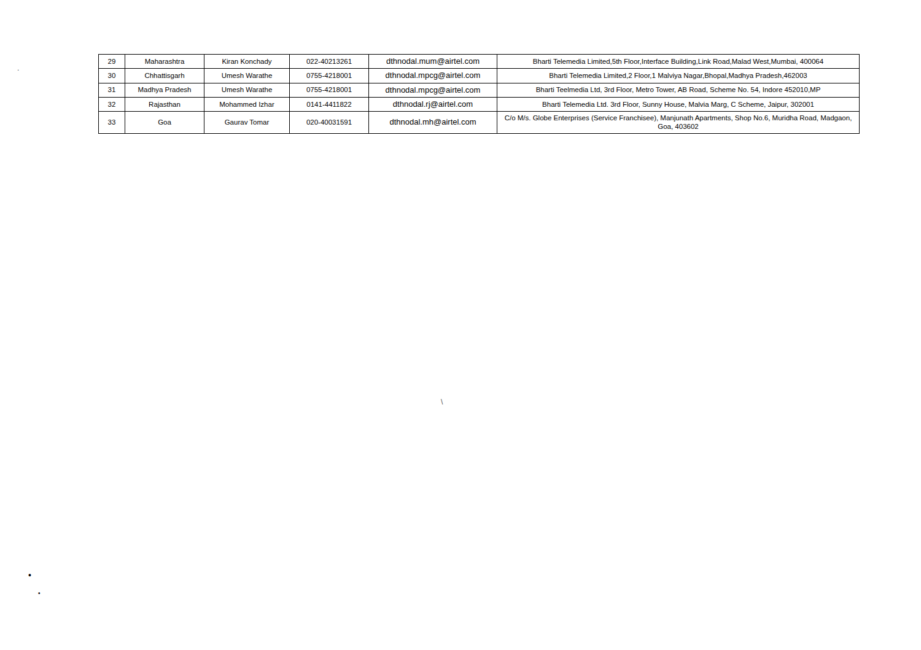.
| 29 | Maharashtra | Kiran Konchady | 022-40213261 | dthnodal.mum@airtel.com | Bharti Telemedia Limited,5th Floor,Interface Building,Link Road,Malad West,Mumbai, 400064 |
| 30 | Chhattisgarh | Umesh Warathe | 0755-4218001 | dthnodal.mpcg@airtel.com | Bharti Telemedia Limited,2 Floor,1 Malviya Nagar,Bhopal,Madhya Pradesh,462003 |
| 31 | Madhya Pradesh | Umesh Warathe | 0755-4218001 | dthnodal.mpcg@airtel.com | Bharti Teelmedia Ltd, 3rd Floor, Metro Tower, AB Road, Scheme No. 54, Indore 452010,MP |
| 32 | Rajasthan | Mohammed Izhar | 0141-4411822 | dthnodal.rj@airtel.com | Bharti Telemedia Ltd. 3rd Floor, Sunny House, Malvia Marg, C Scheme, Jaipur, 302001 |
| 33 | Goa | Gaurav Tomar | 020-40031591 | dthnodal.mh@airtel.com | C/o M/s. Globe Enterprises (Service Franchisee), Manjunath Apartments, Shop No.6, Muridha Road, Madgaon, Goa, 403602 |
\ • •